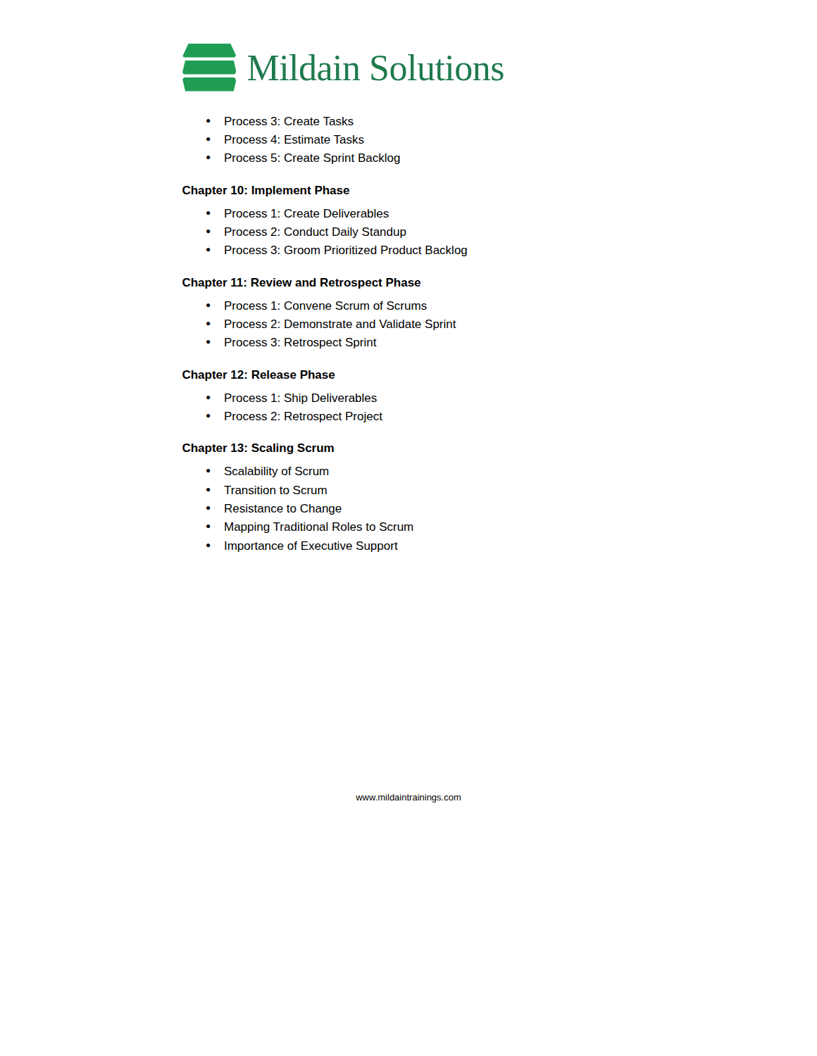Mildain Solutions
Process 3: Create Tasks
Process 4: Estimate Tasks
Process 5: Create Sprint Backlog
Chapter 10: Implement Phase
Process 1: Create Deliverables
Process 2: Conduct Daily Standup
Process 3: Groom Prioritized Product Backlog
Chapter 11: Review and Retrospect Phase
Process 1: Convene Scrum of Scrums
Process 2: Demonstrate and Validate Sprint
Process 3: Retrospect Sprint
Chapter 12: Release Phase
Process 1: Ship Deliverables
Process 2: Retrospect Project
Chapter 13: Scaling Scrum
Scalability of Scrum
Transition to Scrum
Resistance to Change
Mapping Traditional Roles to Scrum
Importance of Executive Support
www.mildaintrainings.com